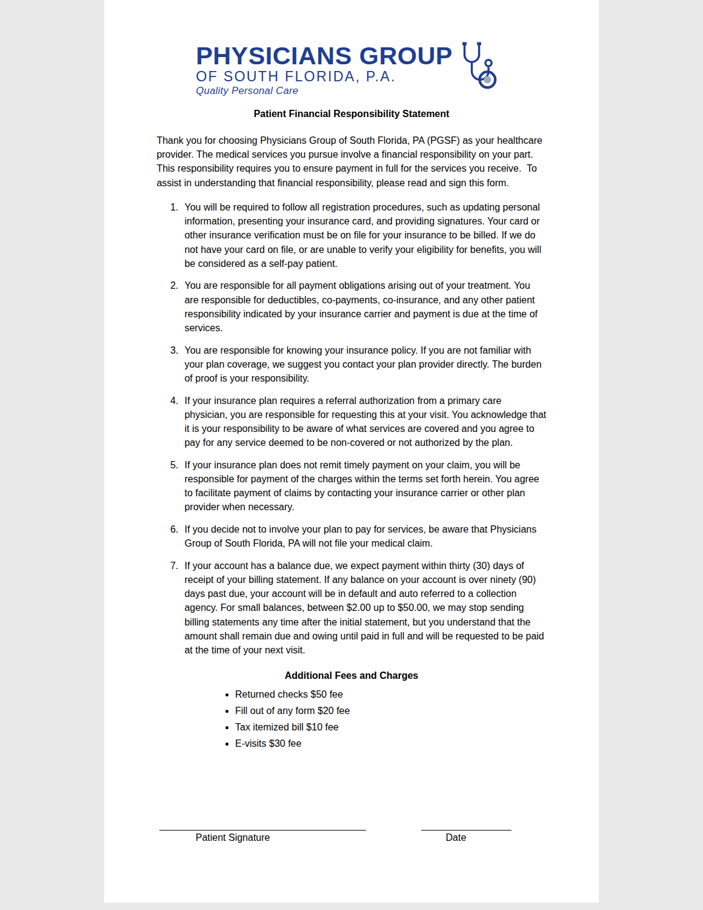PHYSICIANS GROUP
OF SOUTH FLORIDA, P.A.
Quality Personal Care
Patient Financial Responsibility Statement
Thank you for choosing Physicians Group of South Florida, PA (PGSF) as your healthcare provider. The medical services you pursue involve a financial responsibility on your part. This responsibility requires you to ensure payment in full for the services you receive. To assist in understanding that financial responsibility, please read and sign this form.
You will be required to follow all registration procedures, such as updating personal information, presenting your insurance card, and providing signatures. Your card or other insurance verification must be on file for your insurance to be billed. If we do not have your card on file, or are unable to verify your eligibility for benefits, you will be considered as a self-pay patient.
You are responsible for all payment obligations arising out of your treatment. You are responsible for deductibles, co-payments, co-insurance, and any other patient responsibility indicated by your insurance carrier and payment is due at the time of services.
You are responsible for knowing your insurance policy. If you are not familiar with your plan coverage, we suggest you contact your plan provider directly. The burden of proof is your responsibility.
If your insurance plan requires a referral authorization from a primary care physician, you are responsible for requesting this at your visit. You acknowledge that it is your responsibility to be aware of what services are covered and you agree to pay for any service deemed to be non-covered or not authorized by the plan.
If your insurance plan does not remit timely payment on your claim, you will be responsible for payment of the charges within the terms set forth herein. You agree to facilitate payment of claims by contacting your insurance carrier or other plan provider when necessary.
If you decide not to involve your plan to pay for services, be aware that Physicians Group of South Florida, PA will not file your medical claim.
If your account has a balance due, we expect payment within thirty (30) days of receipt of your billing statement. If any balance on your account is over ninety (90) days past due, your account will be in default and auto referred to a collection agency. For small balances, between $2.00 up to $50.00, we may stop sending billing statements any time after the initial statement, but you understand that the amount shall remain due and owing until paid in full and will be requested to be paid at the time of your next visit.
Additional Fees and Charges
Returned checks $50 fee
Fill out of any form $20 fee
Tax itemized bill $10 fee
E-visits $30 fee
| Patient Signature | | Date |